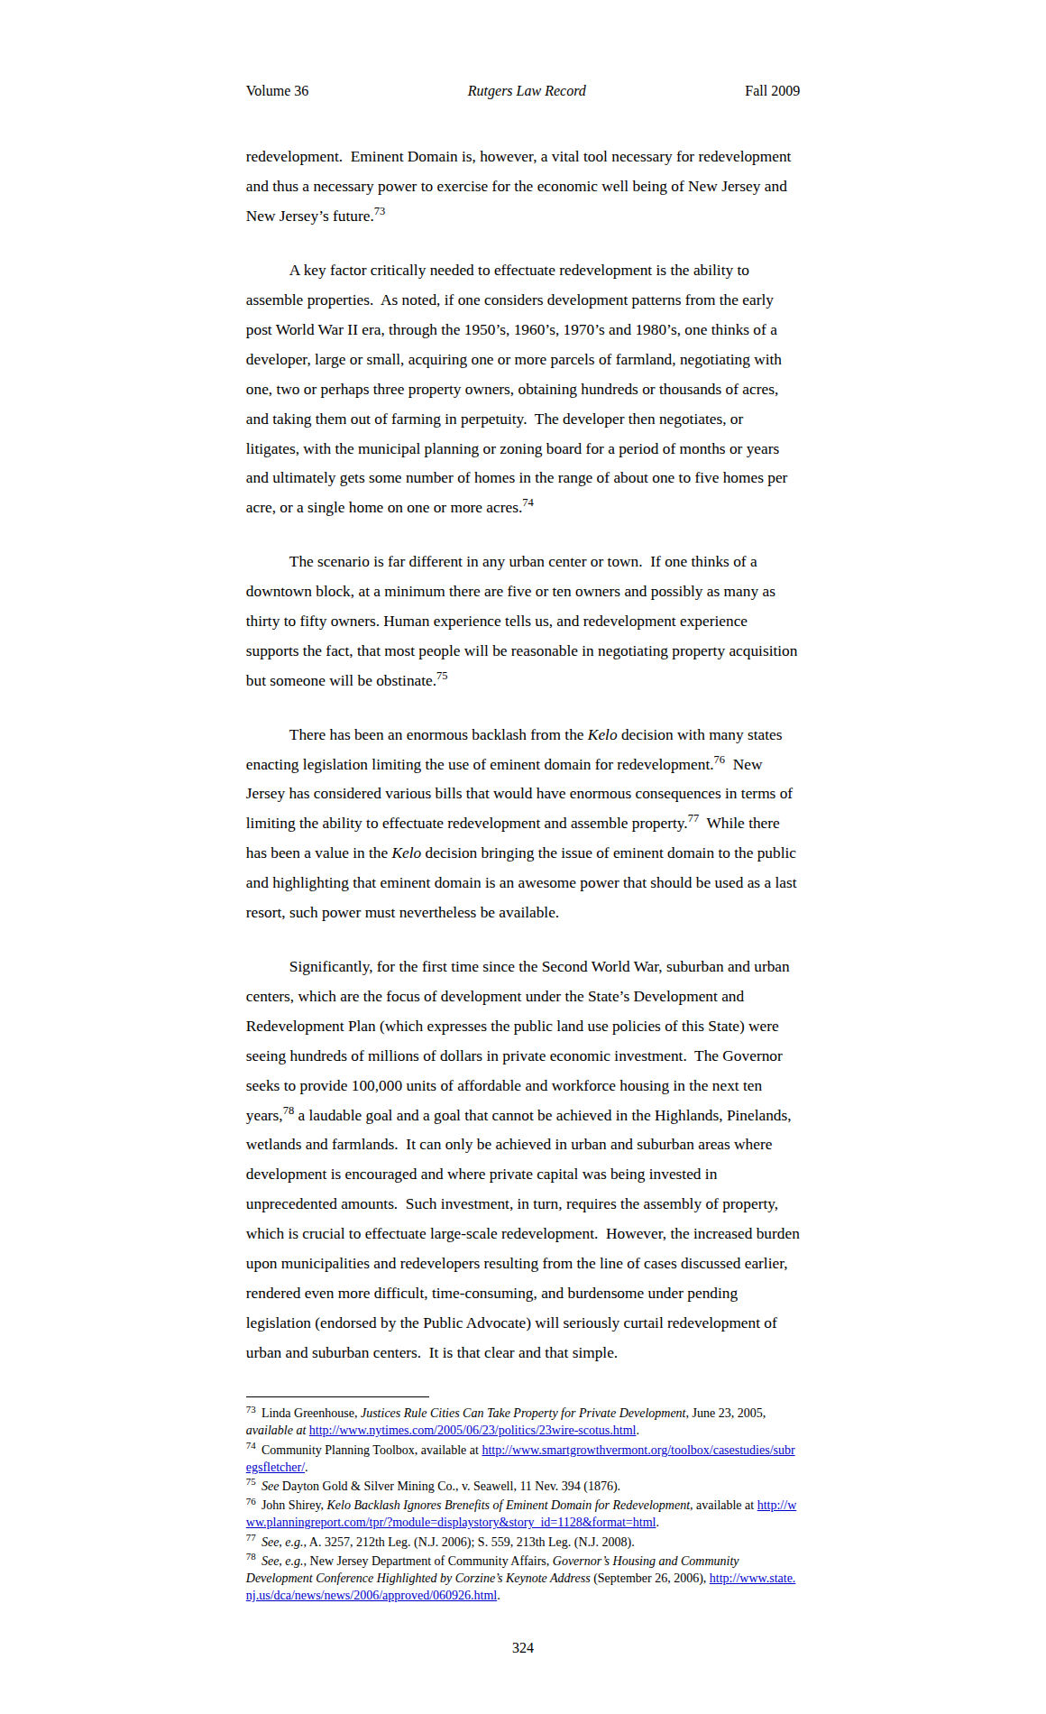Volume 36 Rutgers Law Record Fall 2009
redevelopment. Eminent Domain is, however, a vital tool necessary for redevelopment and thus a necessary power to exercise for the economic well being of New Jersey and New Jersey’s future.73
A key factor critically needed to effectuate redevelopment is the ability to assemble properties. As noted, if one considers development patterns from the early post World War II era, through the 1950’s, 1960’s, 1970’s and 1980’s, one thinks of a developer, large or small, acquiring one or more parcels of farmland, negotiating with one, two or perhaps three property owners, obtaining hundreds or thousands of acres, and taking them out of farming in perpetuity. The developer then negotiates, or litigates, with the municipal planning or zoning board for a period of months or years and ultimately gets some number of homes in the range of about one to five homes per acre, or a single home on one or more acres.74
The scenario is far different in any urban center or town. If one thinks of a downtown block, at a minimum there are five or ten owners and possibly as many as thirty to fifty owners. Human experience tells us, and redevelopment experience supports the fact, that most people will be reasonable in negotiating property acquisition but someone will be obstinate.75
There has been an enormous backlash from the Kelo decision with many states enacting legislation limiting the use of eminent domain for redevelopment.76 New Jersey has considered various bills that would have enormous consequences in terms of limiting the ability to effectuate redevelopment and assemble property.77 While there has been a value in the Kelo decision bringing the issue of eminent domain to the public and highlighting that eminent domain is an awesome power that should be used as a last resort, such power must nevertheless be available.
Significantly, for the first time since the Second World War, suburban and urban centers, which are the focus of development under the State’s Development and Redevelopment Plan (which expresses the public land use policies of this State) were seeing hundreds of millions of dollars in private economic investment. The Governor seeks to provide 100,000 units of affordable and workforce housing in the next ten years,78 a laudable goal and a goal that cannot be achieved in the Highlands, Pinelands, wetlands and farmlands. It can only be achieved in urban and suburban areas where development is encouraged and where private capital was being invested in unprecedented amounts. Such investment, in turn, requires the assembly of property, which is crucial to effectuate large-scale redevelopment. However, the increased burden upon municipalities and redevelopers resulting from the line of cases discussed earlier, rendered even more difficult, time-consuming, and burdensome under pending legislation (endorsed by the Public Advocate) will seriously curtail redevelopment of urban and suburban centers. It is that clear and that simple.
73 Linda Greenhouse, Justices Rule Cities Can Take Property for Private Development, June 23, 2005, available at http://www.nytimes.com/2005/06/23/politics/23wire-scotus.html.
74 Community Planning Toolbox, available at http://www.smartgrowthvermont.org/toolbox/casestudies/subregsfletcher/.
75 See Dayton Gold & Silver Mining Co., v. Seawell, 11 Nev. 394 (1876).
76 John Shirey, Kelo Backlash Ignores Brenefits of Eminent Domain for Redevelopment, available at http://www.planningreport.com/tpr/?module=displaystory&story_id=1128&format=html.
77 See, e.g., A. 3257, 212th Leg. (N.J. 2006); S. 559, 213th Leg. (N.J. 2008).
78 See, e.g., New Jersey Department of Community Affairs, Governor’s Housing and Community Development Conference Highlighted by Corzine’s Keynote Address (September 26, 2006), http://www.state.nj.us/dca/news/news/2006/approved/060926.html.
324